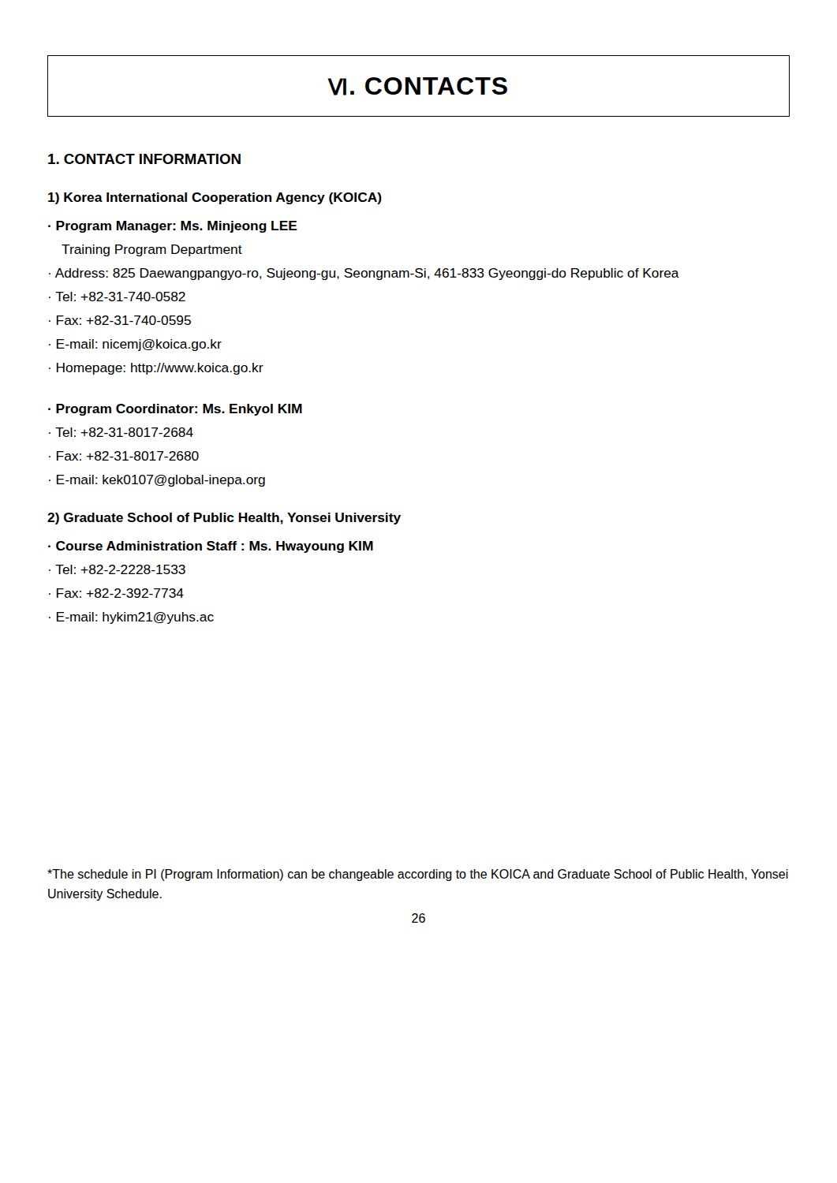Ⅵ. CONTACTS
1. CONTACT INFORMATION
1) Korea International Cooperation Agency (KOICA)
· Program Manager: Ms. Minjeong LEE
Training Program Department
· Address: 825 Daewangpangyo-ro, Sujeong-gu, Seongnam-Si, 461-833 Gyeonggi-do Republic of Korea
· Tel: +82-31-740-0582
· Fax: +82-31-740-0595
· E-mail: nicemj@koica.go.kr
· Homepage: http://www.koica.go.kr
· Program Coordinator: Ms. Enkyol KIM
· Tel: +82-31-8017-2684
· Fax: +82-31-8017-2680
· E-mail: kek0107@global-inepa.org
2) Graduate School of Public Health, Yonsei University
· Course Administration Staff : Ms. Hwayoung KIM
· Tel: +82-2-2228-1533
· Fax: +82-2-392-7734
· E-mail: hykim21@yuhs.ac
*The schedule in PI (Program Information) can be changeable according to the KOICA and Graduate School of Public Health, Yonsei University Schedule.
26